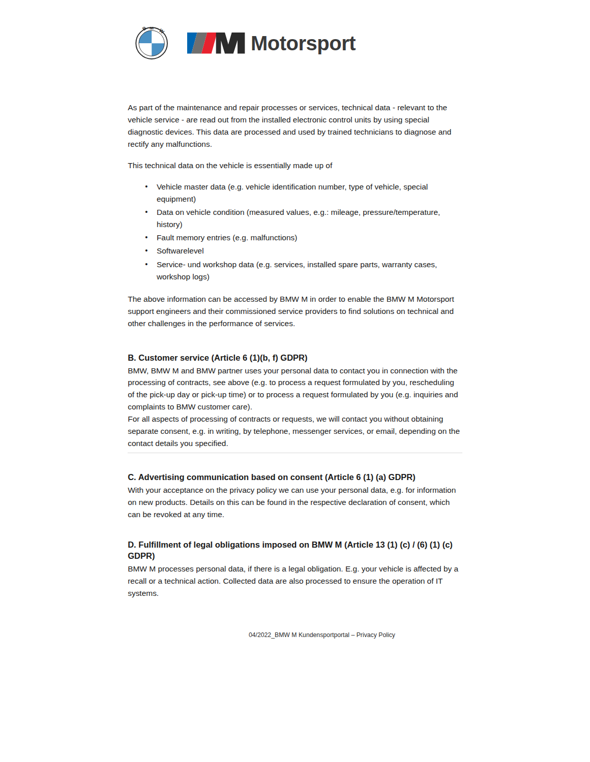B M W
Motorsport
As part of the maintenance and repair processes or services, technical data - relevant to the vehicle service - are read out from the installed electronic control units by using special diagnostic devices. This data are processed and used by trained technicians to diagnose and rectify any malfunctions.
This technical data on the vehicle is essentially made up of
Vehicle master data (e.g. vehicle identification number, type of vehicle, special equipment)
Data on vehicle condition (measured values, e.g.: mileage, pressure/temperature, history)
Fault memory entries (e.g. malfunctions)
Softwarelevel
Service- und workshop data (e.g. services, installed spare parts, warranty cases, workshop logs)
The above information can be accessed by BMW M in order to enable the BMW M Motorsport support engineers and their commissioned service providers to find solutions on technical and other challenges in the performance of services.
B. Customer service (Article 6 (1)(b, f) GDPR)
BMW, BMW M and BMW partner uses your personal data to contact you in connection with the processing of contracts, see above (e.g. to process a request formulated by you, rescheduling of the pick-up day or pick-up time) or to process a request formulated by you (e.g. inquiries and complaints to BMW customer care).
For all aspects of processing of contracts or requests, we will contact you without obtaining separate consent, e.g. in writing, by telephone, messenger services, or email, depending on the contact details you specified.
C. Advertising communication based on consent (Article 6 (1) (a) GDPR)
With your acceptance on the privacy policy we can use your personal data, e.g. for information on new products. Details on this can be found in the respective declaration of consent, which can be revoked at any time.
D. Fulfillment of legal obligations imposed on BMW M (Article 13 (1) (c) / (6) (1) (c) GDPR)
BMW M processes personal data, if there is a legal obligation. E.g. your vehicle is affected by a recall or a technical action. Collected data are also processed to ensure the operation of IT systems.
04/2022_BMW M Kundensportportal – Privacy Policy